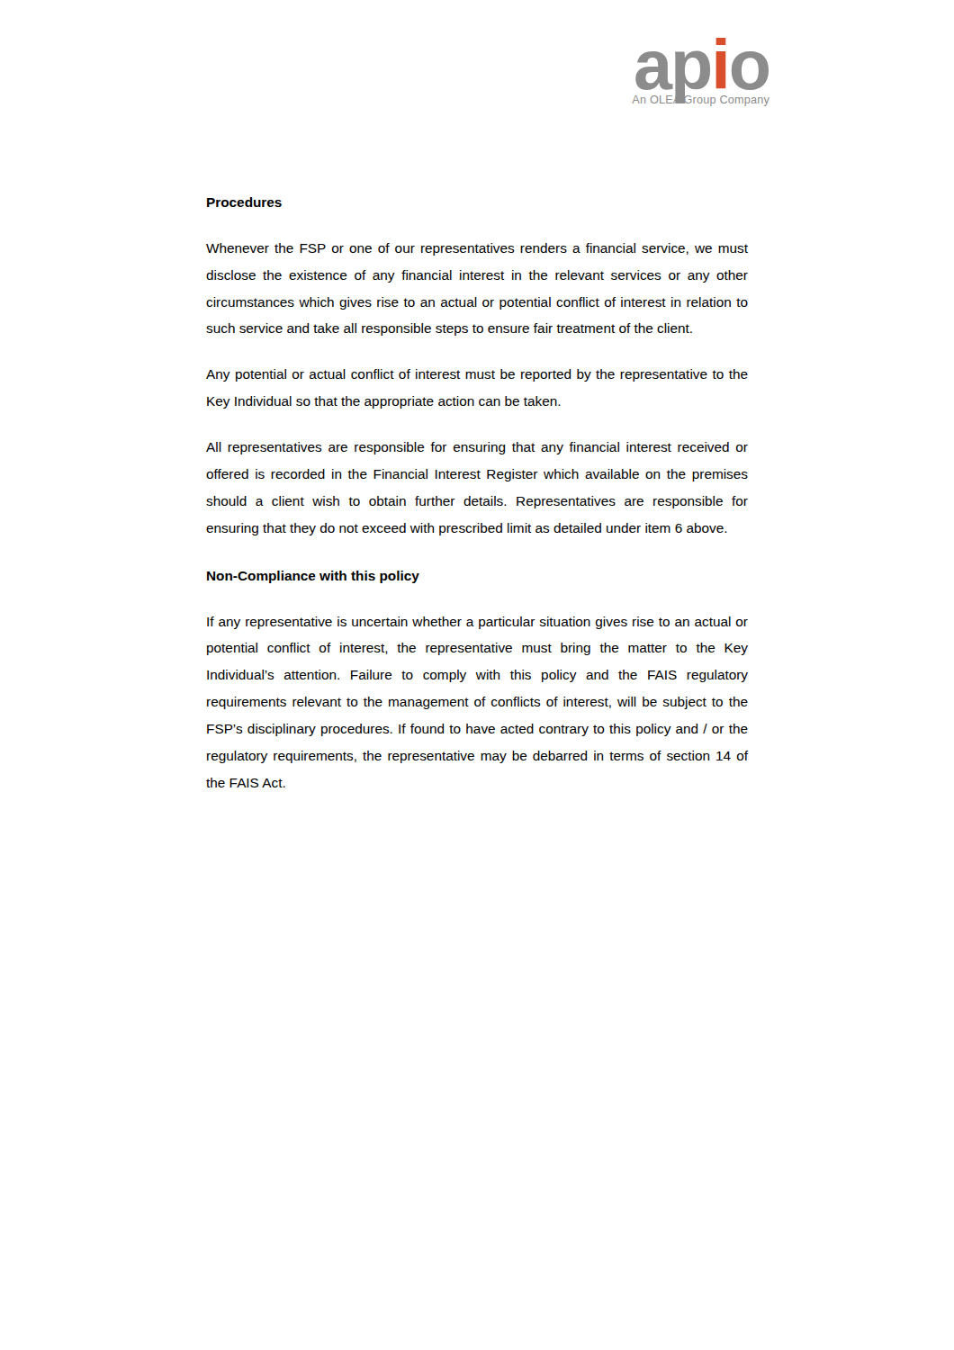apio
An OLEA Group Company
Procedures
Whenever the FSP or one of our representatives renders a financial service, we must disclose the existence of any financial interest in the relevant services or any other circumstances which gives rise to an actual or potential conflict of interest in relation to such service and take all responsible steps to ensure fair treatment of the client.
Any potential or actual conflict of interest must be reported by the representative to the Key Individual so that the appropriate action can be taken.
All representatives are responsible for ensuring that any financial interest received or offered is recorded in the Financial Interest Register which available on the premises should a client wish to obtain further details. Representatives are responsible for ensuring that they do not exceed with prescribed limit as detailed under item 6 above.
Non-Compliance with this policy
If any representative is uncertain whether a particular situation gives rise to an actual or potential conflict of interest, the representative must bring the matter to the Key Individual’s attention. Failure to comply with this policy and the FAIS regulatory requirements relevant to the management of conflicts of interest, will be subject to the FSP’s disciplinary procedures. If found to have acted contrary to this policy and / or the regulatory requirements, the representative may be debarred in terms of section 14 of the FAIS Act.